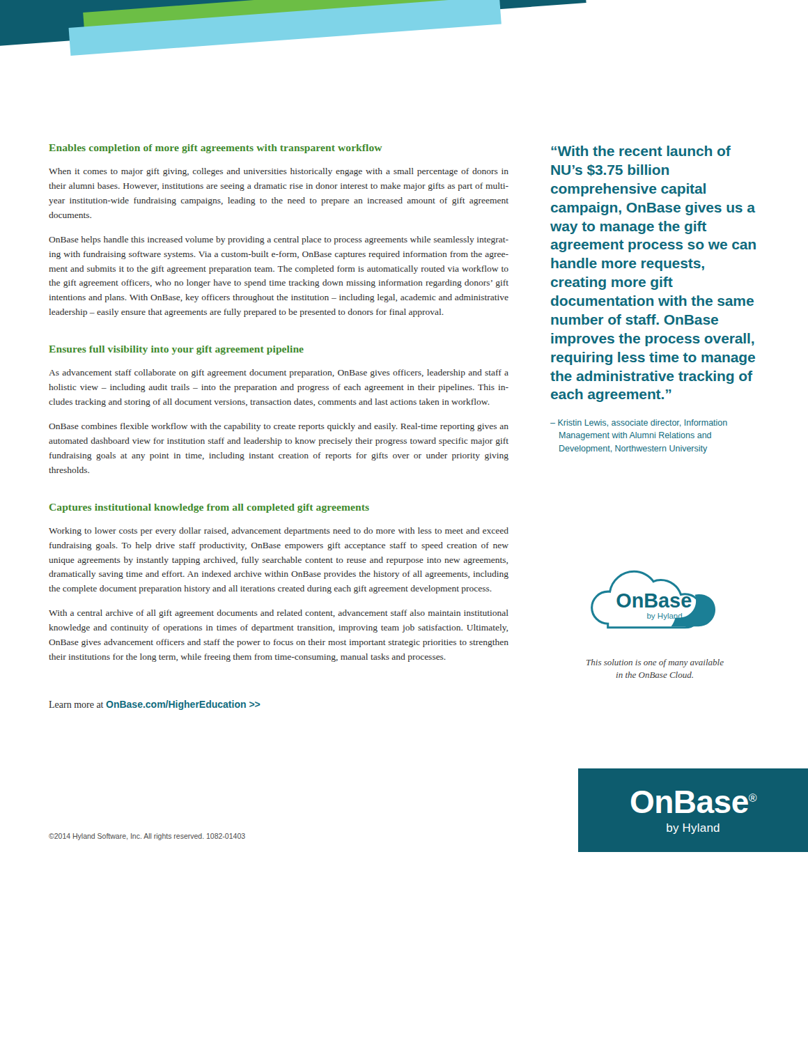Enables completion of more gift agreements with transparent workflow
When it comes to major gift giving, colleges and universities historically engage with a small percentage of donors in their alumni bases. However, institutions are seeing a dramatic rise in donor interest to make major gifts as part of multi-year institution-wide fundraising campaigns, leading to the need to prepare an increased amount of gift agreement documents.
OnBase helps handle this increased volume by providing a central place to process agreements while seamlessly integrating with fundraising software systems. Via a custom-built e-form, OnBase captures required information from the agreement and submits it to the gift agreement preparation team. The completed form is automatically routed via workflow to the gift agreement officers, who no longer have to spend time tracking down missing information regarding donors’ gift intentions and plans. With OnBase, key officers throughout the institution – including legal, academic and administrative leadership – easily ensure that agreements are fully prepared to be presented to donors for final approval.
Ensures full visibility into your gift agreement pipeline
As advancement staff collaborate on gift agreement document preparation, OnBase gives officers, leadership and staff a holistic view – including audit trails – into the preparation and progress of each agreement in their pipelines. This includes tracking and storing of all document versions, transaction dates, comments and last actions taken in workflow.
OnBase combines flexible workflow with the capability to create reports quickly and easily. Real-time reporting gives an automated dashboard view for institution staff and leadership to know precisely their progress toward specific major gift fundraising goals at any point in time, including instant creation of reports for gifts over or under priority giving thresholds.
Captures institutional knowledge from all completed gift agreements
Working to lower costs per every dollar raised, advancement departments need to do more with less to meet and exceed fundraising goals. To help drive staff productivity, OnBase empowers gift acceptance staff to speed creation of new unique agreements by instantly tapping archived, fully searchable content to reuse and repurpose into new agreements, dramatically saving time and effort. An indexed archive within OnBase provides the history of all agreements, including the complete document preparation history and all iterations created during each gift agreement development process.
With a central archive of all gift agreement documents and related content, advancement staff also maintain institutional knowledge and continuity of operations in times of department transition, improving team job satisfaction. Ultimately, OnBase gives advancement officers and staff the power to focus on their most important strategic priorities to strengthen their institutions for the long term, while freeing them from time-consuming, manual tasks and processes.
“With the recent launch of NU’s $3.75 billion comprehensive capital campaign, OnBase gives us a way to manage the gift agreement process so we can handle more requests, creating more gift documentation with the same number of staff. OnBase improves the process overall, requiring less time to manage the administrative tracking of each agreement.”
– Kristin Lewis, associate director, Information Management with Alumni Relations and Development, Northwestern University
OnBase ® by Hyland
This solution is one of many available
in the OnBase Cloud.
Learn more at OnBase.com/HigherEducation >>
©2014 Hyland Software, Inc. All rights reserved. 1082-01403
OnBase® by Hyland